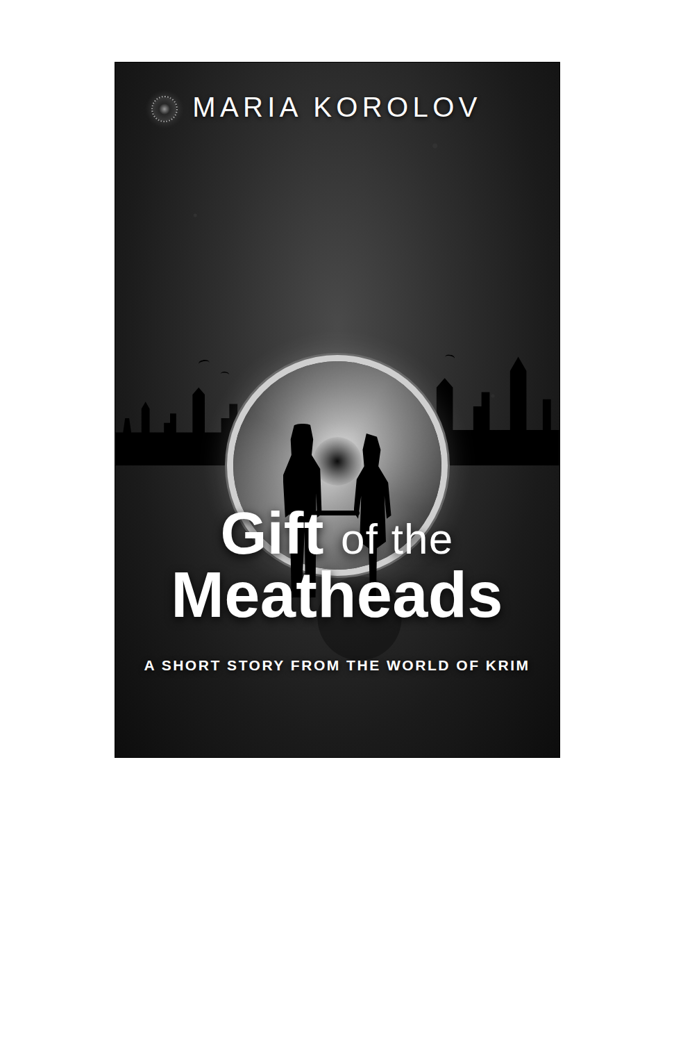MARIA KOROLOV
Gift of the Meatheads
A short story from the world of Krim